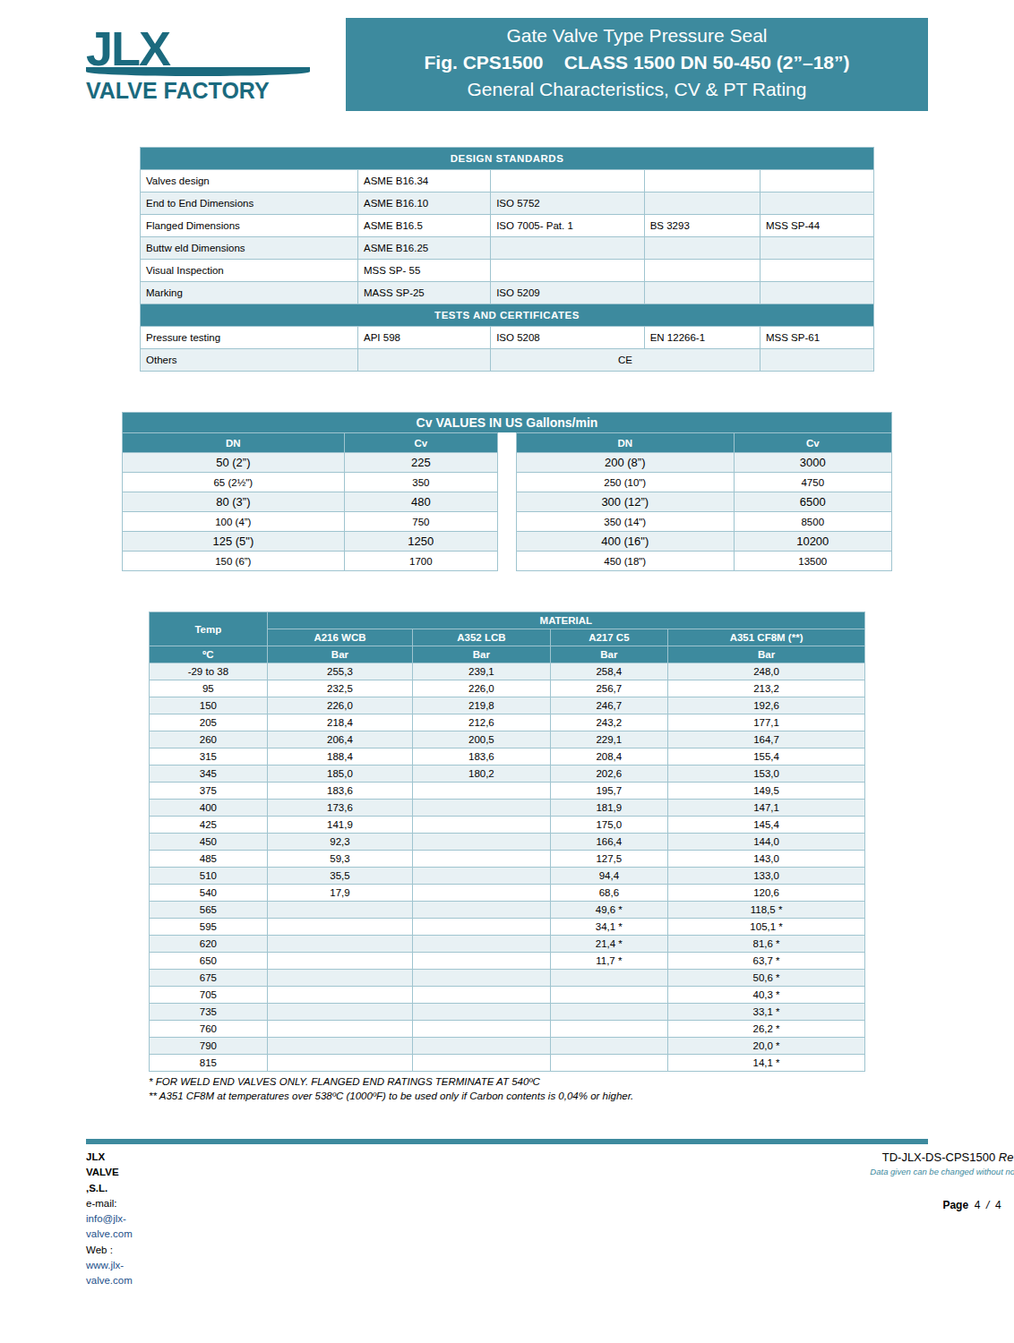JLX
VALVE FACTORY
Gate Valve Type Pressure Seal
Fig. CPS1500 CLASS 1500 DN 50-450 (2”–18”)
General Characteristics, CV & PT Rating
| DESIGN STANDARDS |
| Valves design | ASME B16.34 | | | |
| End to End Dimensions | ASME B16.10 | ISO 5752 | | |
| Flanged Dimensions | ASME B16.5 | ISO 7005- Pat. 1 | BS 3293 | MSS SP-44 |
| Buttw eld Dimensions | ASME B16.25 | | | |
| Visual Inspection | MSS SP- 55 | | | |
| Marking | MASS SP-25 | ISO 5209 | | |
| TESTS AND CERTIFICATES |
| Pressure testing | API 598 | ISO 5208 | EN 12266-1 | MSS SP-61 |
| Others | | CE | |
Cv VALUES IN US Gallons/min
| DN | Cv |
| --- | --- |
| 50 (2”) | 225 |
| 65 (2½") | 350 |
| 80 (3”) | 480 |
| 100 (4”) | 750 |
| 125 (5") | 1250 |
| 150 (6”) | 1700 |
| DN | Cv |
| --- | --- |
| 200 (8”) | 3000 |
| 250 (10") | 4750 |
| 300 (12”) | 6500 |
| 350 (14") | 8500 |
| 400 (16") | 10200 |
| 450 (18") | 13500 |
| Temp | MATERIAL |
| --- | --- |
| A216 WCB | A352 LCB | A217 C5 | A351 CF8M (**) |
| ºC | Bar | Bar | Bar | Bar |
| -29 to 38 | 255,3 | 239,1 | 258,4 | 248,0 |
| 95 | 232,5 | 226,0 | 256,7 | 213,2 |
| 150 | 226,0 | 219,8 | 246,7 | 192,6 |
| 205 | 218,4 | 212,6 | 243,2 | 177,1 |
| 260 | 206,4 | 200,5 | 229,1 | 164,7 |
| 315 | 188,4 | 183,6 | 208,4 | 155,4 |
| 345 | 185,0 | 180,2 | 202,6 | 153,0 |
| 375 | 183,6 | | 195,7 | 149,5 |
| 400 | 173,6 | | 181,9 | 147,1 |
| 425 | 141,9 | | 175,0 | 145,4 |
| 450 | 92,3 | | 166,4 | 144,0 |
| 485 | 59,3 | | 127,5 | 143,0 |
| 510 | 35,5 | | 94,4 | 133,0 |
| 540 | 17,9 | | 68,6 | 120,6 |
| 565 | | | 49,6 * | 118,5 * |
| 595 | | | 34,1 * | 105,1 * |
| 620 | | | 21,4 * | 81,6 * |
| 650 | | | 11,7 * | 63,7 * |
| 675 | | | | 50,6 * |
| 705 | | | | 40,3 * |
| 735 | | | | 33,1 * |
| 760 | | | | 26,2 * |
| 790 | | | | 20,0 * |
| 815 | | | | 14,1 * |
* FOR WELD END VALVES ONLY. FLANGED END RATINGS TERMINATE AT 540ºC
** A351 CF8M at temperatures over 538ºC (1000ºF) to be used only if Carbon contents is 0,04% or higher.
JLX VALVE ,S.L.
e-mail: info@jlx-valve.com
Web : www.jlx-valve.com
TD-JLX-DS-CPS1500 Rev.0
Data given can be changed without notice
Page 4 / 4